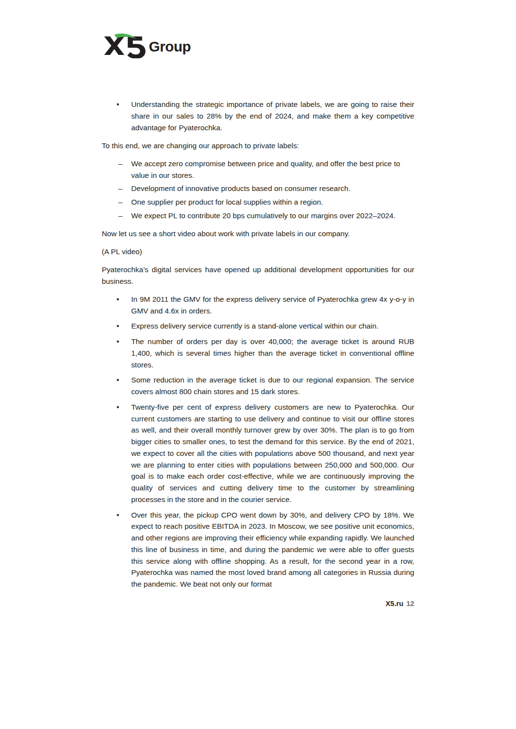Group
Understanding the strategic importance of private labels, we are going to raise their share in our sales to 28% by the end of 2024, and make them a key competitive advantage for Pyaterochka.
To this end, we are changing our approach to private labels:
We accept zero compromise between price and quality, and offer the best price to value in our stores.
Development of innovative products based on consumer research.
One supplier per product for local supplies within a region.
We expect PL to contribute 20 bps cumulatively to our margins over 2022–2024.
Now let us see a short video about work with private labels in our company.
(A PL video)
Pyaterochka’s digital services have opened up additional development opportunities for our business.
In 9M 2011 the GMV for the express delivery service of Pyaterochka grew 4x y-o-y in GMV and 4.6x in orders.
Express delivery service currently is a stand-alone vertical within our chain.
The number of orders per day is over 40,000; the average ticket is around RUB 1,400, which is several times higher than the average ticket in conventional offline stores.
Some reduction in the average ticket is due to our regional expansion. The service covers almost 800 chain stores and 15 dark stores.
Twenty-five per cent of express delivery customers are new to Pyaterochka. Our current customers are starting to use delivery and continue to visit our offline stores as well, and their overall monthly turnover grew by over 30%. The plan is to go from bigger cities to smaller ones, to test the demand for this service. By the end of 2021, we expect to cover all the cities with populations above 500 thousand, and next year we are planning to enter cities with populations between 250,000 and 500,000. Our goal is to make each order cost-effective, while we are continuously improving the quality of services and cutting delivery time to the customer by streamlining processes in the store and in the courier service.
Over this year, the pickup CPO went down by 30%, and delivery CPO by 18%. We expect to reach positive EBITDA in 2023. In Moscow, we see positive unit economics, and other regions are improving their efficiency while expanding rapidly. We launched this line of business in time, and during the pandemic we were able to offer guests this service along with offline shopping. As a result, for the second year in a row, Pyaterochka was named the most loved brand among all categories in Russia during the pandemic. We beat not only our format
X5.ru 12